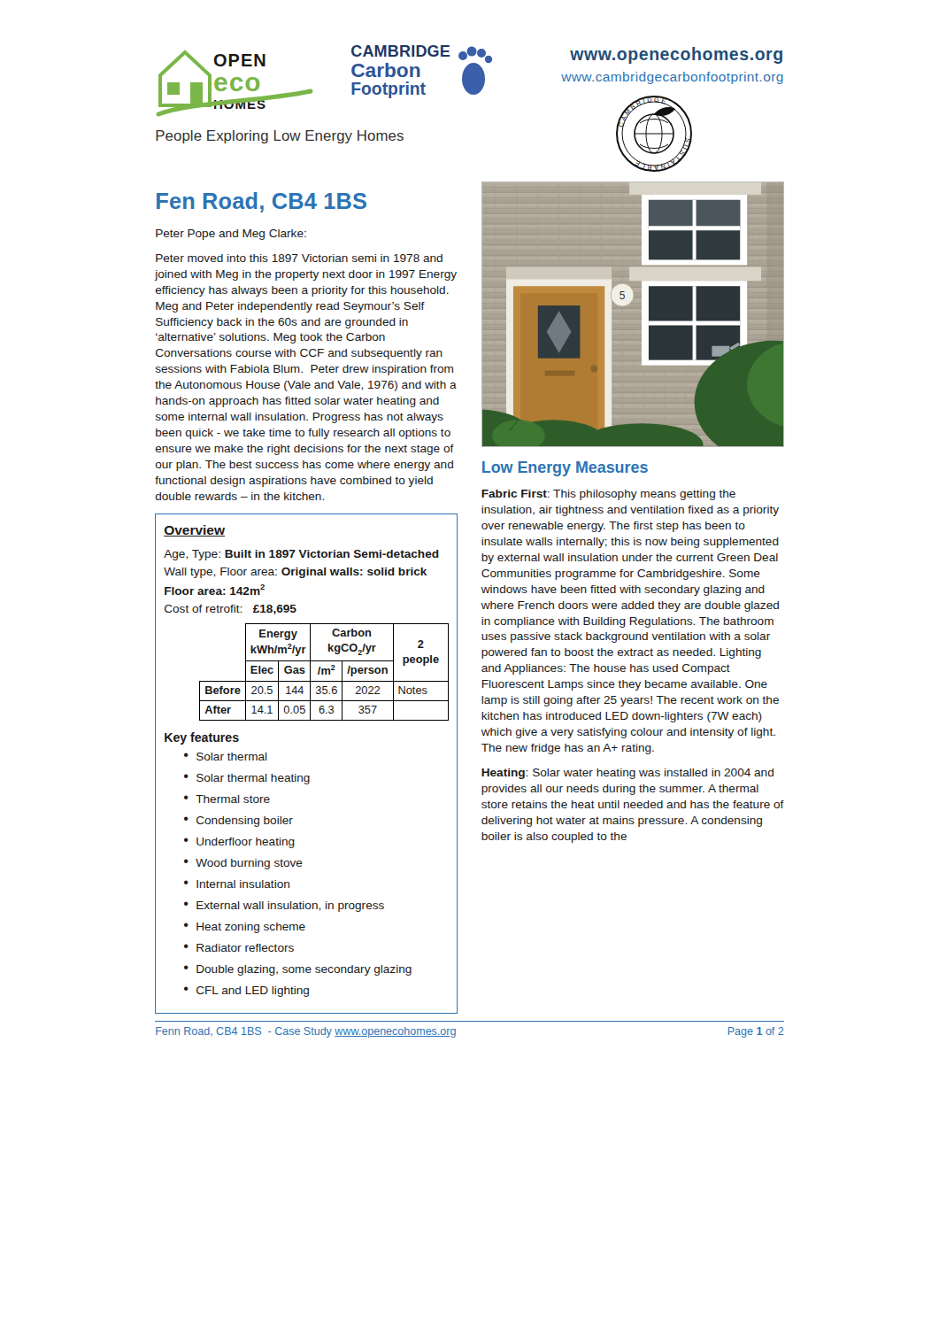OPEN eco HOMES
CAMBRIDGE Carbon Footprint
People Exploring Low Energy Homes
www.openecohomes.org
www.cambridgecarbonfootprint.org
CAMBRIDGE SUSTAINABLE
Fen Road, CB4 1BS
Peter Pope and Meg Clarke:
Peter moved into this 1897 Victorian semi in 1978 and joined with Meg in the property next door in 1997 Energy efficiency has always been a priority for this household. Meg and Peter independently read Seymour’s Self Sufficiency back in the 60s and are grounded in ‘alternative’ solutions. Meg took the Carbon Conversations course with CCF and subsequently ran sessions with Fabiola Blum. Peter drew inspiration from the Autonomous House (Vale and Vale, 1976) and with a hands-on approach has fitted solar water heating and some internal wall insulation. Progress has not always been quick - we take time to fully research all options to ensure we make the right decisions for the next stage of our plan. The best success has come where energy and functional design aspirations have combined to yield double rewards – in the kitchen.
Overview
Age, Type: Built in 1897 Victorian Semi-detached
Wall type, Floor area: Original walls: solid brick
Floor area: 142m2
Cost of retrofit: £18,695
| | Energy kWh/m 2 /yr | Carbon kgCO 2 /yr | 2 people |
| | Elec | Gas | /m 2 | /person |
| Before | 20.5 | 144 | 35.6 | 2022 | Notes |
| After | 14.1 | 0.05 | 6.3 | 357 | |
Key features
Solar thermal
Solar thermal heating
Thermal store
Condensing boiler
Underfloor heating
Wood burning stove
Internal insulation
External wall insulation, in progress
Heat zoning scheme
Radiator reflectors
Double glazing, some secondary glazing
CFL and LED lighting
5 5
Low Energy Measures
Fabric First: This philosophy means getting the insulation, air tightness and ventilation fixed as a priority over renewable energy. The first step has been to insulate walls internally; this is now being supplemented by external wall insulation under the current Green Deal Communities programme for Cambridgeshire. Some windows have been fitted with secondary glazing and where French doors were added they are double glazed in compliance with Building Regulations. The bathroom uses passive stack background ventilation with a solar powered fan to boost the extract as needed. Lighting and Appliances: The house has used Compact Fluorescent Lamps since they became available. One lamp is still going after 25 years! The recent work on the kitchen has introduced LED down-lighters (7W each) which give a very satisfying colour and intensity of light. The new fridge has an A+ rating.
Heating: Solar water heating was installed in 2004 and provides all our needs during the summer. A thermal store retains the heat until needed and has the feature of delivering hot water at mains pressure. A condensing boiler is also coupled to the
Fenn Road, CB4 1BS - Case Study www.openecohomes.org
Page 1 of 2